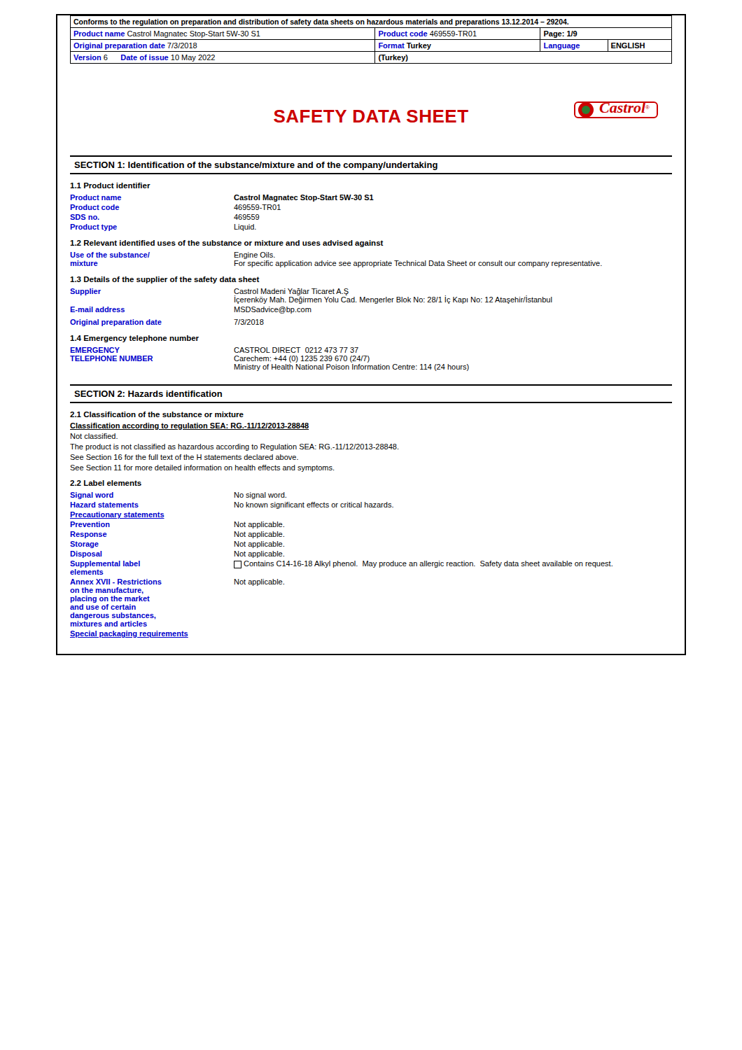| Conforms to the regulation on preparation and distribution of safety data sheets on hazardous materials and preparations 13.12.2014 – 29204. |
| Product name Castrol Magnatec Stop-Start 5W-30 S1 | Product code 469559-TR01 | Page: 1/9 |
| Original preparation date 7/3/2018 | Format Turkey | Language | ENGLISH |
| Version 6 Date of issue 10 May 2022 | (Turkey) |
SAFETY DATA SHEET Castrol®
SECTION 1: Identification of the substance/mixture and of the company/undertaking
1.1 Product identifier
| Product name | Castrol Magnatec Stop-Start 5W-30 S1 |
| Product code | 469559-TR01 |
| SDS no. | 469559 |
| Product type | Liquid. |
1.2 Relevant identified uses of the substance or mixture and uses advised against
| Use of the substance/ mixture | Engine Oils. For specific application advice see appropriate Technical Data Sheet or consult our company representative. |
1.3 Details of the supplier of the safety data sheet
| Supplier | Castrol Madeni Yağlar Ticaret A.Ş İçerenköy Mah. Değirmen Yolu Cad. Mengerler Blok No: 28/1 İç Kapı No: 12 Ataşehir/İstanbul |
| E-mail address | MSDSadvice@bp.com |
| Original preparation date | 7/3/2018 |
1.4 Emergency telephone number
| EMERGENCY TELEPHONE NUMBER | CASTROL DIRECT 0212 473 77 37 Carechem: +44 (0) 1235 239 670 (24/7) Ministry of Health National Poison Information Centre: 114 (24 hours) |
SECTION 2: Hazards identification
2.1 Classification of the substance or mixture
Classification according to regulation SEA: RG.-11/12/2013-28848
Not classified.
The product is not classified as hazardous according to Regulation SEA: RG.-11/12/2013-28848.
See Section 16 for the full text of the H statements declared above.
See Section 11 for more detailed information on health effects and symptoms.
2.2 Label elements
| Signal word | No signal word. |
| Hazard statements | No known significant effects or critical hazards. |
| Precautionary statements | |
| Prevention | Not applicable. |
| Response | Not applicable. |
| Storage | Not applicable. |
| Disposal | Not applicable. |
| Supplemental label elements | Contains C14-16-18 Alkyl phenol. May produce an allergic reaction. Safety data sheet available on request. |
| Annex XVII - Restrictions on the manufacture, placing on the market and use of certain dangerous substances, mixtures and articles | Not applicable. |
| Special packaging requirements | |